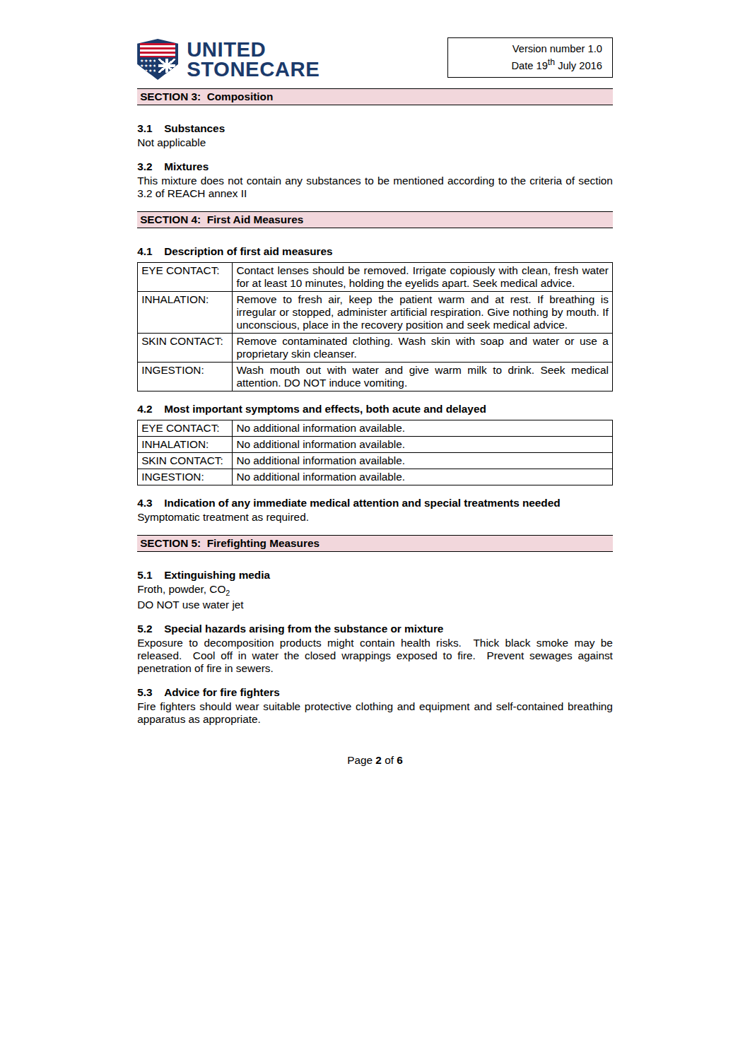★★★★★
★★★★★
★★★★★
UNITED STONECARE
Version number 1.0
Date 19th July 2016
SECTION 3: Composition
3.1 Substances
Not applicable
3.2 Mixtures
This mixture does not contain any substances to be mentioned according to the criteria of section 3.2 of REACH annex II
SECTION 4: First Aid Measures
4.1 Description of first aid measures
| EYE CONTACT: | Contact lenses should be removed. Irrigate copiously with clean, fresh water for at least 10 minutes, holding the eyelids apart. Seek medical advice. |
| INHALATION: | Remove to fresh air, keep the patient warm and at rest. If breathing is irregular or stopped, administer artificial respiration. Give nothing by mouth. If unconscious, place in the recovery position and seek medical advice. |
| SKIN CONTACT: | Remove contaminated clothing. Wash skin with soap and water or use a proprietary skin cleanser. |
| INGESTION: | Wash mouth out with water and give warm milk to drink. Seek medical attention. DO NOT induce vomiting. |
4.2 Most important symptoms and effects, both acute and delayed
| EYE CONTACT: | No additional information available. |
| INHALATION: | No additional information available. |
| SKIN CONTACT: | No additional information available. |
| INGESTION: | No additional information available. |
4.3 Indication of any immediate medical attention and special treatments needed
Symptomatic treatment as required.
SECTION 5: Firefighting Measures
5.1 Extinguishing media
Froth, powder, CO2
DO NOT use water jet
5.2 Special hazards arising from the substance or mixture
Exposure to decomposition products might contain health risks. Thick black smoke may be released. Cool off in water the closed wrappings exposed to fire. Prevent sewages against penetration of fire in sewers.
5.3 Advice for fire fighters
Fire fighters should wear suitable protective clothing and equipment and self-contained breathing apparatus as appropriate.
Page 2 of 6